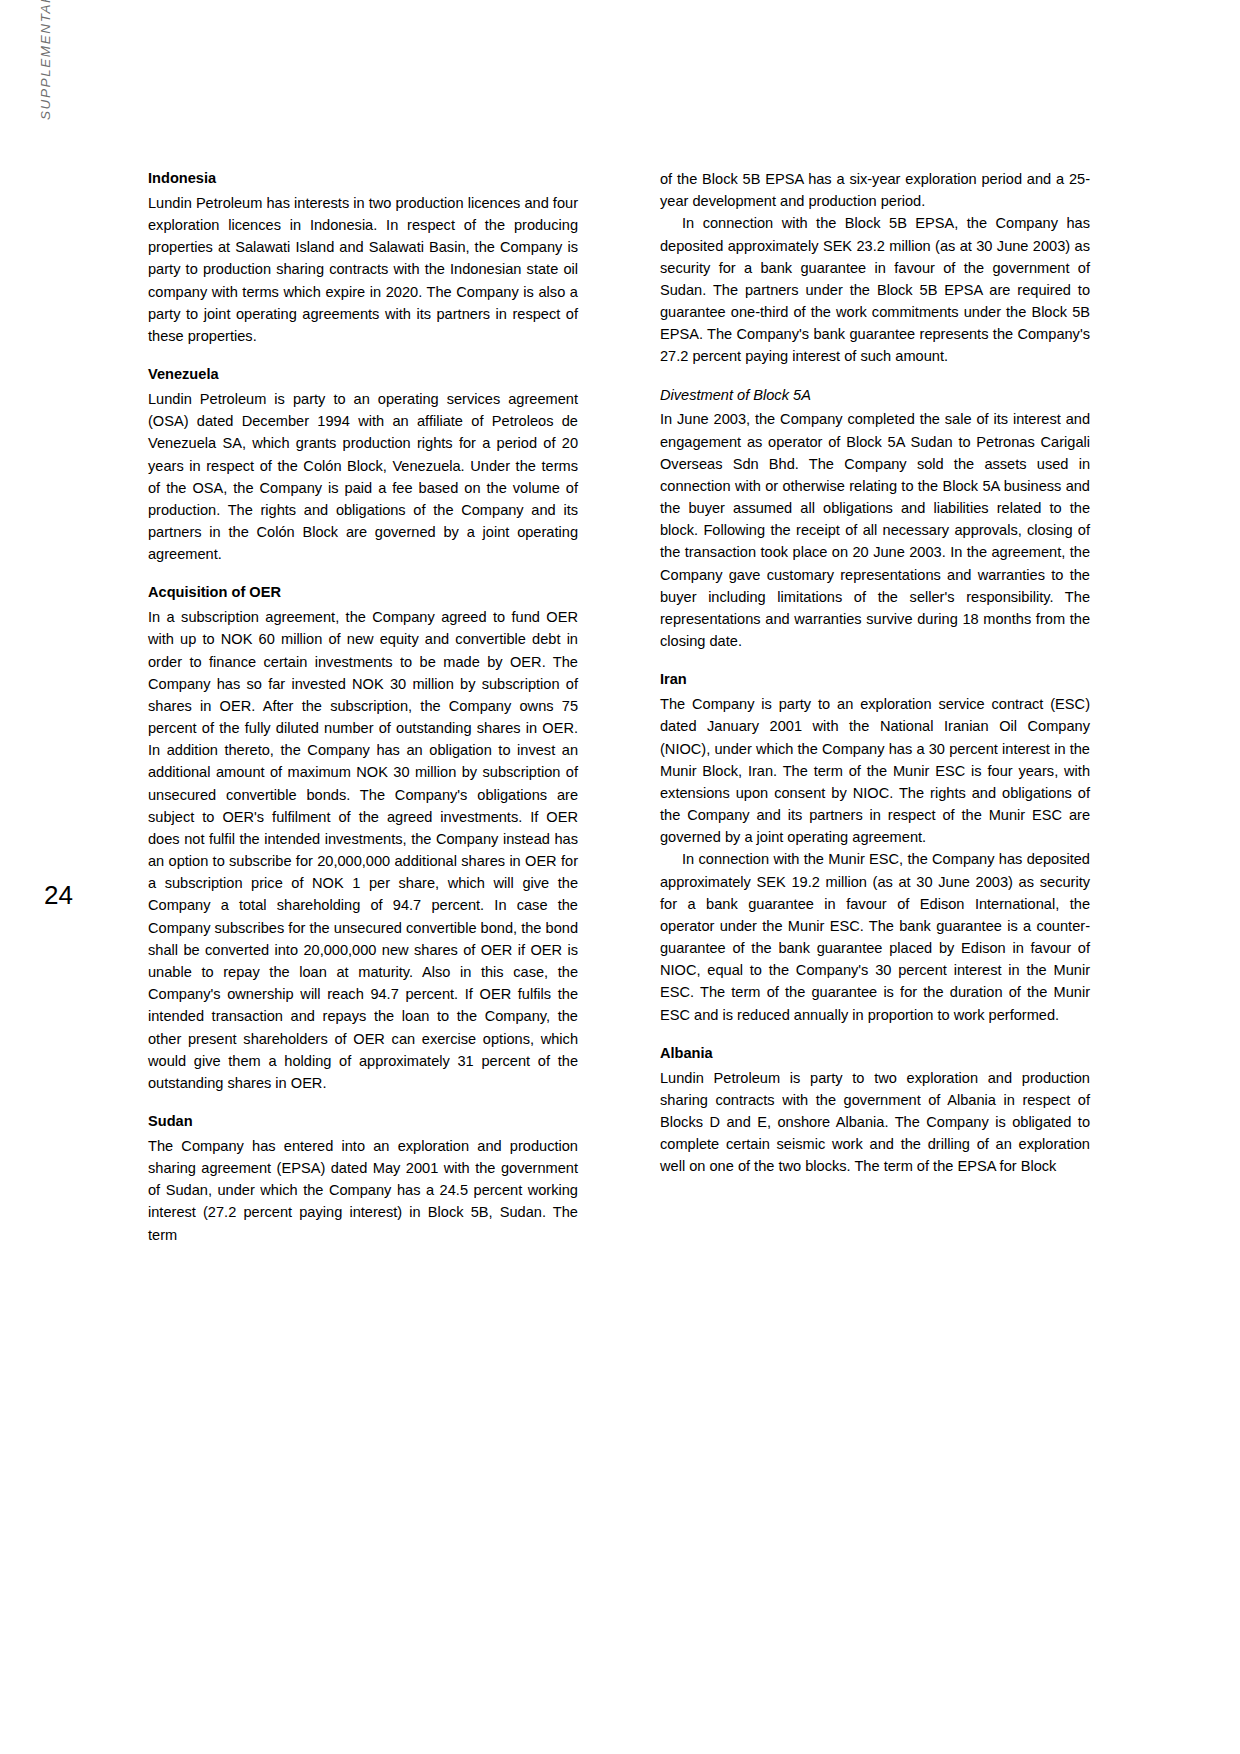SUPPLEMENTARY INFORMATION
24
Indonesia
Lundin Petroleum has interests in two production licences and four exploration licences in Indonesia. In respect of the producing properties at Salawati Island and Salawati Basin, the Company is party to production sharing contracts with the Indonesian state oil company with terms which expire in 2020. The Company is also a party to joint operating agreements with its partners in respect of these properties.
Venezuela
Lundin Petroleum is party to an operating services agreement (OSA) dated December 1994 with an affiliate of Petroleos de Venezuela SA, which grants production rights for a period of 20 years in respect of the Colón Block, Venezuela. Under the terms of the OSA, the Company is paid a fee based on the volume of production. The rights and obligations of the Company and its partners in the Colón Block are governed by a joint operating agreement.
Acquisition of OER
In a subscription agreement, the Company agreed to fund OER with up to NOK 60 million of new equity and convertible debt in order to finance certain investments to be made by OER. The Company has so far invested NOK 30 million by subscription of shares in OER. After the subscription, the Company owns 75 percent of the fully diluted number of outstanding shares in OER. In addition thereto, the Company has an obligation to invest an additional amount of maximum NOK 30 million by subscription of unsecured convertible bonds. The Company's obligations are subject to OER's fulfilment of the agreed investments. If OER does not fulfil the intended investments, the Company instead has an option to subscribe for 20,000,000 additional shares in OER for a subscription price of NOK 1 per share, which will give the Company a total shareholding of 94.7 percent. In case the Company subscribes for the unsecured convertible bond, the bond shall be converted into 20,000,000 new shares of OER if OER is unable to repay the loan at maturity. Also in this case, the Company's ownership will reach 94.7 percent. If OER fulfils the intended transaction and repays the loan to the Company, the other present shareholders of OER can exercise options, which would give them a holding of approximately 31 percent of the outstanding shares in OER.
Sudan
The Company has entered into an exploration and production sharing agreement (EPSA) dated May 2001 with the government of Sudan, under which the Company has a 24.5 percent working interest (27.2 percent paying interest) in Block 5B, Sudan. The term
of the Block 5B EPSA has a six-year exploration period and a 25-year development and production period.
In connection with the Block 5B EPSA, the Company has deposited approximately SEK 23.2 million (as at 30 June 2003) as security for a bank guarantee in favour of the government of Sudan. The partners under the Block 5B EPSA are required to guarantee one-third of the work commitments under the Block 5B EPSA. The Company's bank guarantee represents the Company's 27.2 percent paying interest of such amount.
Divestment of Block 5A
In June 2003, the Company completed the sale of its interest and engagement as operator of Block 5A Sudan to Petronas Carigali Overseas Sdn Bhd. The Company sold the assets used in connection with or otherwise relating to the Block 5A business and the buyer assumed all obligations and liabilities related to the block. Following the receipt of all necessary approvals, closing of the transaction took place on 20 June 2003. In the agreement, the Company gave customary representations and warranties to the buyer including limitations of the seller's responsibility. The representations and warranties survive during 18 months from the closing date.
Iran
The Company is party to an exploration service contract (ESC) dated January 2001 with the National Iranian Oil Company (NIOC), under which the Company has a 30 percent interest in the Munir Block, Iran. The term of the Munir ESC is four years, with extensions upon consent by NIOC. The rights and obligations of the Company and its partners in respect of the Munir ESC are governed by a joint operating agreement.
In connection with the Munir ESC, the Company has deposited approximately SEK 19.2 million (as at 30 June 2003) as security for a bank guarantee in favour of Edison International, the operator under the Munir ESC. The bank guarantee is a counter-guarantee of the bank guarantee placed by Edison in favour of NIOC, equal to the Company's 30 percent interest in the Munir ESC. The term of the guarantee is for the duration of the Munir ESC and is reduced annually in proportion to work performed.
Albania
Lundin Petroleum is party to two exploration and production sharing contracts with the government of Albania in respect of Blocks D and E, onshore Albania. The Company is obligated to complete certain seismic work and the drilling of an exploration well on one of the two blocks. The term of the EPSA for Block